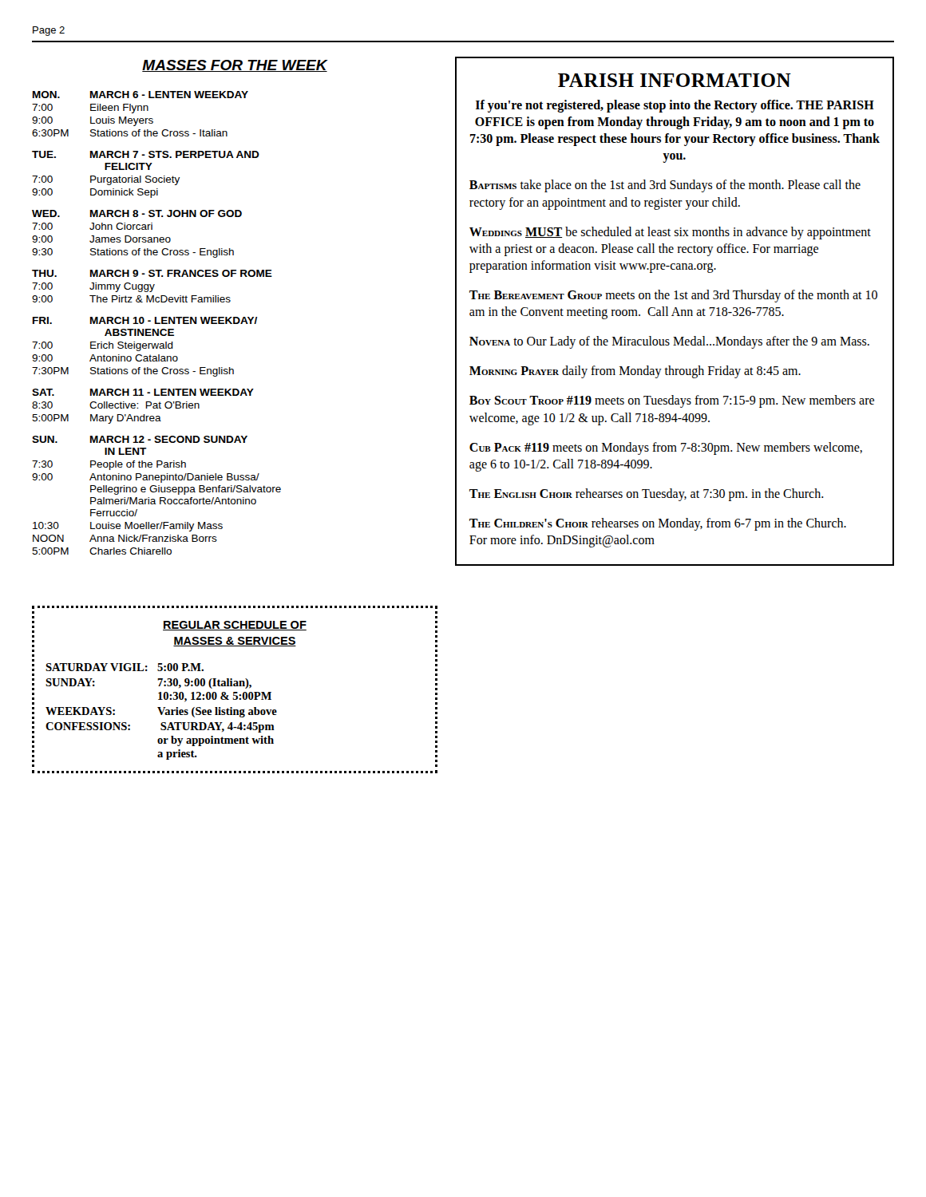Page 2
MASSES FOR THE WEEK
| MON. | MARCH 6 - LENTEN WEEKDAY |
| 7:00 | Eileen Flynn |
| 9:00 | Louis Meyers |
| 6:30PM | Stations of the Cross - Italian |
| TUE. | MARCH 7 - STS. PERPETUA AND FELICITY |
| 7:00 | Purgatorial Society |
| 9:00 | Dominick Sepi |
| WED. | MARCH 8 - ST. JOHN OF GOD |
| 7:00 | John Ciorcari |
| 9:00 | James Dorsaneo |
| 9:30 | Stations of the Cross - English |
| THU. | MARCH 9 - ST. FRANCES OF ROME |
| 7:00 | Jimmy Cuggy |
| 9:00 | The Pirtz & McDevitt Families |
| FRI. | MARCH 10 - LENTEN WEEKDAY/ ABSTINENCE |
| 7:00 | Erich Steigerwald |
| 9:00 | Antonino Catalano |
| 7:30PM | Stations of the Cross - English |
| SAT. | MARCH 11 - LENTEN WEEKDAY |
| 8:30 | Collective: Pat O'Brien |
| 5:00PM | Mary D'Andrea |
| SUN. | MARCH 12 - SECOND SUNDAY IN LENT |
| 7:30 | People of the Parish |
| 9:00 | Antonino Panepinto/Daniele Bussa/ Pellegrino e Giuseppa Benfari/Salvatore Palmeri/Maria Roccaforte/Antonino Ferruccio/ |
| 10:30 | Louise Moeller/Family Mass |
| NOON | Anna Nick/Franziska Borrs |
| 5:00PM | Charles Chiarello |
REGULAR SCHEDULE OF
MASSES & SERVICES
| SATURDAY VIGIL: | 5:00 P.M. |
| SUNDAY: | 7:30, 9:00 (Italian), 10:30, 12:00 & 5:00PM |
| WEEKDAYS: | Varies (See listing above |
| CONFESSIONS: | SATURDAY, 4-4:45pm or by appointment with a priest. |
PARISH INFORMATION
If you're not registered, please stop into the Rectory office. THE PARISH OFFICE is open from Monday through Friday, 9 am to noon and 1 pm to 7:30 pm. Please respect these hours for your Rectory office business. Thank you.
Baptisms take place on the 1st and 3rd Sundays of the month. Please call the rectory for an appointment and to register your child.
Weddings MUST be scheduled at least six months in advance by appointment with a priest or a deacon. Please call the rectory office. For marriage preparation information visit www.pre-cana.org.
The Bereavement Group meets on the 1st and 3rd Thursday of the month at 10 am in the Convent meeting room. Call Ann at 718-326-7785.
Novena to Our Lady of the Miraculous Medal...Mondays after the 9 am Mass.
Morning Prayer daily from Monday through Friday at 8:45 am.
Boy Scout Troop #119 meets on Tuesdays from 7:15-9 pm. New members are welcome, age 10 1/2 & up. Call 718-894-4099.
Cub Pack #119 meets on Mondays from 7-8:30pm. New members welcome, age 6 to 10-1/2. Call 718-894-4099.
The English Choir rehearses on Tuesday, at 7:30 pm. in the Church.
The Children's Choir rehearses on Monday, from 6-7 pm in the Church.
For more info. DnDSingit@aol.com